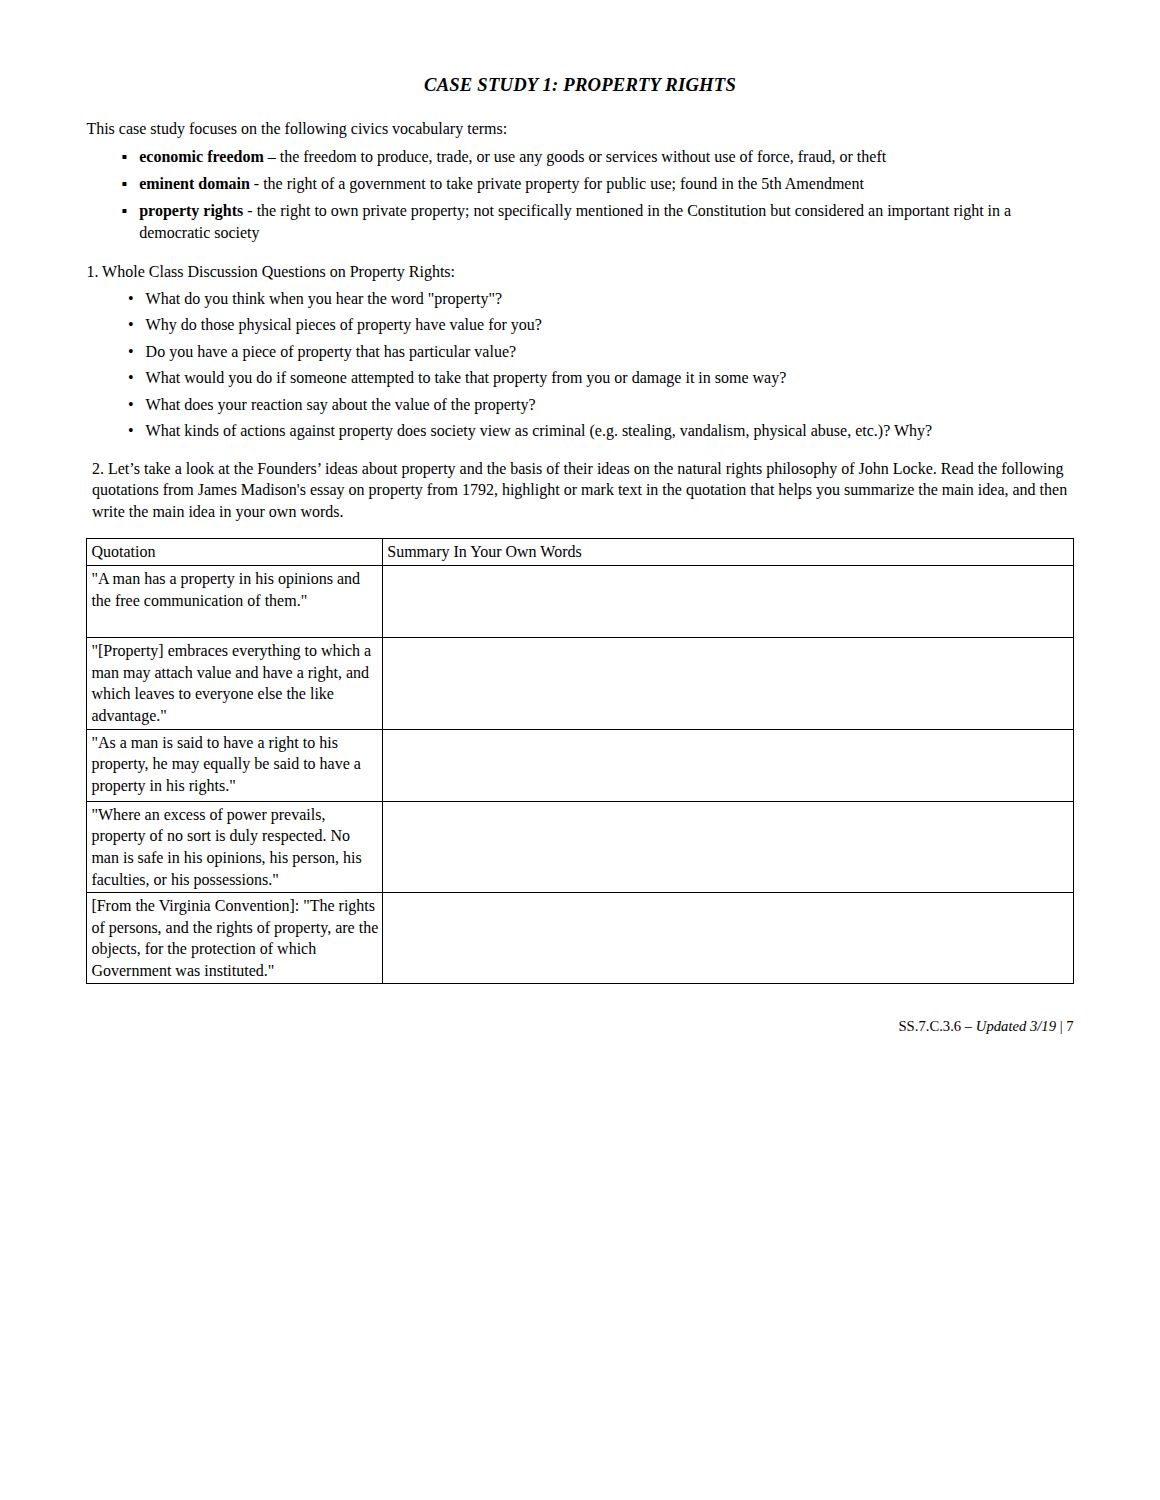CASE STUDY 1: PROPERTY RIGHTS
This case study focuses on the following civics vocabulary terms:
economic freedom – the freedom to produce, trade, or use any goods or services without use of force, fraud, or theft
eminent domain - the right of a government to take private property for public use; found in the 5th Amendment
property rights - the right to own private property; not specifically mentioned in the Constitution but considered an important right in a democratic society
Whole Class Discussion Questions on Property Rights:
What do you think when you hear the word "property"?
Why do those physical pieces of property have value for you?
Do you have a piece of property that has particular value?
What would you do if someone attempted to take that property from you or damage it in some way?
What does your reaction say about the value of the property?
What kinds of actions against property does society view as criminal (e.g. stealing, vandalism, physical abuse, etc.)? Why?
Let’s take a look at the Founders’ ideas about property and the basis of their ideas on the natural rights philosophy of John Locke. Read the following quotations from James Madison's essay on property from 1792, highlight or mark text in the quotation that helps you summarize the main idea, and then write the main idea in your own words.
| Quotation | Summary In Your Own Words |
| --- | --- |
| "A man has a property in his opinions and the free communication of them." | |
| "[Property] embraces everything to which a man may attach value and have a right, and which leaves to everyone else the like advantage." | |
| "As a man is said to have a right to his property, he may equally be said to have a property in his rights." | |
| "Where an excess of power prevails, property of no sort is duly respected. No man is safe in his opinions, his person, his faculties, or his possessions." | |
| [From the Virginia Convention]: "The rights of persons, and the rights of property, are the objects, for the protection of which Government was instituted." | |
SS.7.C.3.6 – Updated 3/19 | 7